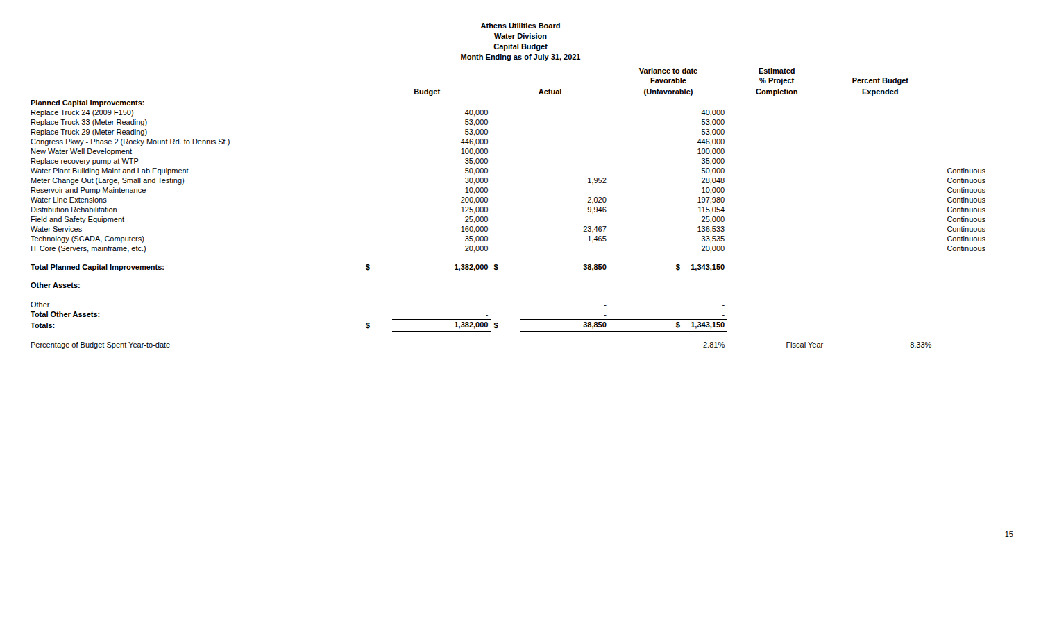Athens Utilities Board
Water Division
Capital Budget
Month Ending as of July 31, 2021
| | | | Variance to date Favorable | Estimated % Project | Percent Budget | |
| --- | --- | --- | --- | --- | --- | --- |
| | Budget | Actual | (Unfavorable) | Completion | Expended | |
| Planned Capital Improvements: |
| Replace Truck 24 (2009 F150) | | 40,000 | | | 40,000 | | | |
| Replace Truck 33 (Meter Reading) | | 53,000 | | | 53,000 | | | |
| Replace Truck 29 (Meter Reading) | | 53,000 | | | 53,000 | | | |
| Congress Pkwy - Phase 2 (Rocky Mount Rd. to Dennis St.) | | 446,000 | | | 446,000 | | | |
| New Water Well Development | | 100,000 | | | 100,000 | | | |
| Replace recovery pump at WTP | | 35,000 | | | 35,000 | | | |
| Water Plant Building Maint and Lab Equipment | | 50,000 | | | 50,000 | | | Continuous |
| Meter Change Out (Large, Small and Testing) | | 30,000 | | 1,952 | 28,048 | | | Continuous |
| Reservoir and Pump Maintenance | | 10,000 | | | 10,000 | | | Continuous |
| Water Line Extensions | | 200,000 | | 2,020 | 197,980 | | | Continuous |
| Distribution Rehabilitation | | 125,000 | | 9,946 | 115,054 | | | Continuous |
| Field and Safety Equipment | | 25,000 | | | 25,000 | | | Continuous |
| Water Services | | 160,000 | | 23,467 | 136,533 | | | Continuous |
| Technology (SCADA, Computers) | | 35,000 | | 1,465 | 33,535 | | | Continuous |
| IT Core (Servers, mainframe, etc.) | | 20,000 | | | 20,000 | | | Continuous |
| Total Planned Capital Improvements: | $ | 1,382,000 | $ | 38,850 | $ 1,343,150 | | | |
| Other Assets: |
| | | | | | - | | | |
| Other | | | | - | - | | | |
| Total Other Assets: | | - | | - | - | | | |
| Totals: | $ | 1,382,000 | $ | 38,850 | $ 1,343,150 | | | |
| Percentage of Budget Spent Year-to-date | | 2.81% | Fiscal Year | 8.33% | |
15